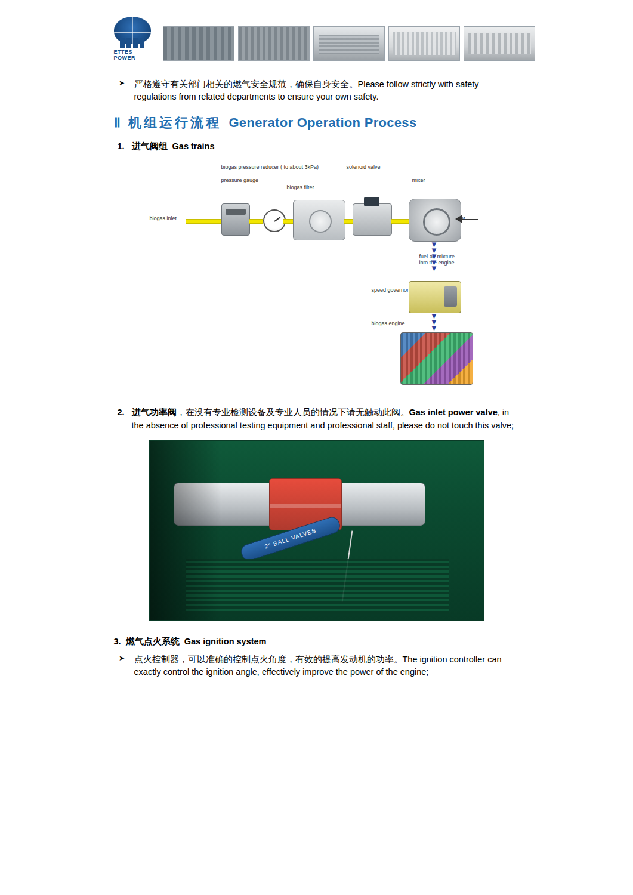ETTES POWER
严格遵守有关部门相关的燃气安全规范，确保自身安全。Please follow strictly with safety regulations from related departments to ensure your own safety.
Ⅱ 机组运行流程 Generator Operation Process
进气阀组 Gas trains
biogas pressure reducer ( to about 3kPa)
pressure gauge
biogas filter
solenoid valve
mixer
biogas inlet
air inlet
fuel-air mixture
into the engine
speed governor
biogas engine
▼▼▼▼▼
▼▼▼
进气功率阀，在没有专业检测设备及专业人员的情况下请无触动此阀。Gas inlet power valve, in the absence of professional testing equipment and professional staff, please do not touch this valve;
2" BALL VALVES
3. 燃气点火系统 Gas ignition system
点火控制器，可以准确的控制点火角度，有效的提高发动机的功率。The ignition controller can exactly control the ignition angle, effectively improve the power of the engine;